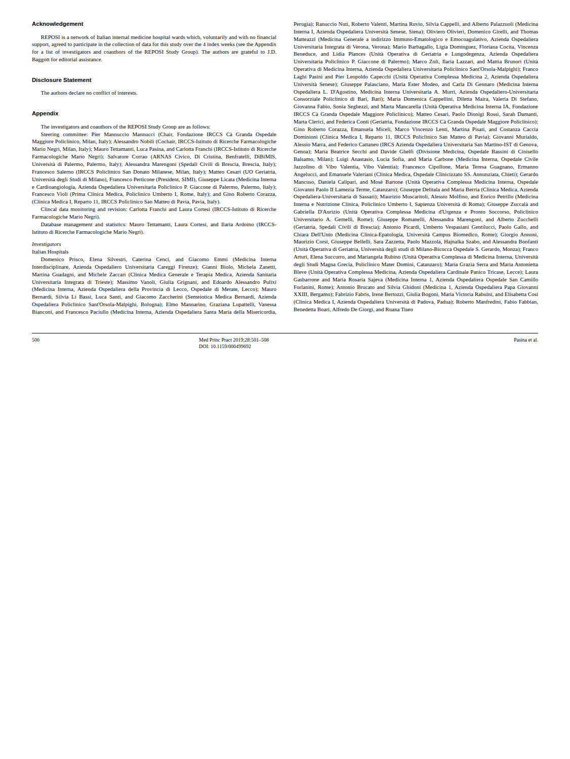Acknowledgement
REPOSI is a network of Italian internal medicine hospital wards which, voluntarily and with no financial support, agreed to participate in the collection of data for this study over the 4 index weeks (see the Appendix for a list of investigators and coauthors of the REPOSI Study Group). The authors are grateful to J.D. Baggott for editorial assistance.
Disclosure Statement
The authors declare no conflict of interests.
Appendix
The investigators and coauthors of the REPOSI Study Group are as follows:
Steering committee: Pier Mannuccio Mannucci (Chair, Fondazione IRCCS Cà Granda Ospedale Maggiore Policlinico, Milan, Italy); Alessandro Nobili (Cochair, IRCCS-Istituto di Ricerche Farmacologiche Mario Negri, Milan, Italy); Mauro Tettamanti, Luca Pasina, and Carlotta Franchi (IRCCS-Istituto di Ricerche Farmacologiche Mario Negri); Salvatore Corrao (ARNAS Civico, Di Cristina, Benfratelli, DiBiMIS, Università di Palermo, Palermo, Italy); Alessandra Marengoni (Spedali Civili di Brescia, Brescia, Italy); Francesco Salerno (IRCCS Policlinico San Donato Milanese, Milan, Italy); Matteo Cesari (UO Geriatria, Università degli Studi di Milano), Francesco Perticone (President, SIMI), Giuseppe Licata (Medicina Interna e Cardioangiologia, Azienda Ospedaliera Universitaria Policlinico P. Giaccone di Palermo, Palermo, Italy); Francesco Violi (Prima Clinica Medica, Policlinico Umberto I, Rome, Italy); and Gino Roberto Corazza, (Clinica Medica I, Reparto 11, IRCCS Policlinico San Matteo di Pavia, Pavia, Italy).
Clincal data monitoring and revision: Carlotta Franchi and Laura Cortesi (IRCCS-Istituto di Ricerche Farmacologiche Mario Negri).
Database management and statistics: Mauro Tettamanti, Laura Cortesi, and Ilaria Ardoino (IRCCS-Istituto di Ricerche Farmacologiche Mario Negri).
Investigators
Italian Hospitals
Domenico Prisco, Elena Silvestri, Caterina Cenci, and Giacomo Emmi (Medicina Interna Interdisciplinare, Azienda Ospedaliero Universitaria Careggi Firenze); Gianni Biolo, Michela Zanetti, Martina Guadagni, and Michele Zaccari (Clinica Medica Generale e Terapia Medica, Azienda Sanitaria Universitaria Integrata di Trieste); Massimo Vanoli, Giulia Grignani, and Edoardo Alessandro Pulixi (Medicina Interna, Azienda Ospedaliera della Provincia di Lecco, Ospedale di Merate, Lecco); Mauro Bernardi, Silvia Li Bassi, Luca Santi, and Giacomo Zaccherini (Semeiotica Medica Bernardi, Azienda Ospedaliera Policlinico Sant'Orsola-Malpighi, Bologna); Elmo Mannarino, Graziana Lupattelli, Vanessa Bianconi, and Francesco Paciullo (Medicina Interna, Azienda Ospedaliera Santa Maria della Misericordia, Perugia); Ranuccio Nuti, Roberto Valenti, Martina Ruvio, Silvia Cappelli, and Alberto Palazzuoli (Medicina Interna I, Azienda Ospedaliera Università Senese, Siena); Oliviero Olivieri, Domenico Girelli, and Thomas Matteazzi (Medicina Generale a indirizzo Immuno-Ematologico e Emocoagulativo, Azienda Ospedaliera Universitaria Integrata di Verona, Verona); Mario Barbagallo, Ligia Dominguez, Floriana Cocita, Vincenza Beneduce, and Lidia Plances (Unità Operativa di Geriatria e Lungodegenza, Azienda Ospedaliera Universitaria Policlinico P. Giaccone di Palermo); Marco Zoli, Ilaria Lazzari, and Mattia Brunori (Unità Operativa di Medicina Interna, Azienda Ospedaliera Universitaria Policlinico Sant'Orsola-Malpighi); Franco Laghi Pasini and Pier Leopoldo Capecchi (Unità Operativa Complessa Medicina 2, Azienda Ospedaliera Università Senese); Giuseppe Palasciano, Maria Ester Modeo, and Carla Di Gennaro (Medicina Interna Ospedaliera L. D'Agostino, Medicina Interna Universitaria A. Murri, Azienda Ospedaliero-Universitaria Consorziale Policlinico di Bari, Bari); Maria Domenica Cappellini, Diletta Maira, Valeria Di Stefano, Giovanna Fabio, Sonia Seghezzi, and Marta Mancarella (Unità Operativa Medicina Interna IA, Fondazione IRCCS Cà Granda Ospedale Maggiore Policlinico); Matteo Cesari, Paolo Dionigi Rossi, Sarah Damanti, Marta Clerici, and Federica Conti (Geriatria, Fondazione IRCCS Cà Granda Ospedale Maggiore Policlinico); Gino Roberto Corazza, Emanuela Miceli, Marco Vincenzo Lenti, Martina Pisati, and Costanza Caccia Dominioni (Clinica Medica I, Reparto 11, IRCCS Policlinico San Matteo di Pavia); Giovanni Murialdo, Alessio Marra, and Federico Cattaneo (IRCS Azienda Ospedaliera Universitaria San Martino-IST di Genova, Genoa); Maria Beatrice Secchi and Davide Ghelfi (Divisione Medicina, Ospedale Bassini di Cinisello Balsamo, Milan); Luigi Anastasio, Lucia Sofia, and Maria Carbone (Medicina Interna, Ospedale Civile Jazzolino di Vibo Valentia, Vibo Valentia); Francesco Cipollone, Maria Teresa Guagnano, Ermanno Angelucci, and Emanuele Valeriani (Clinica Medica, Ospedale Clinicizzato SS. Annunziata, Chieti); Gerardo Mancuso, Daniela Calipari, and Mosè Bartone (Unità Operativa Complessa Medicina Interna, Ospedale Giovanni Paolo II Lamezia Terme, Catanzaro); Giuseppe Delitala and Maria Berria (Clinica Medica, Azienda Ospedaliera-Universitaria di Sassari); Maurizio Muscaritoli, Alessio Molfino, and Enrico Petrillo (Medicina Interna e Nutrizione Clinica, Policlinico Umberto I, Sapienza Università di Roma); Giuseppe Zuccalà and Gabriella D'Aurizio (Unità Operativa Complessa Medicina d'Urgenza e Pronto Soccorso, Policlinico Universitario A. Gemelli, Rome); Giuseppe Romanelli, Alessandra Marengoni, and Alberto Zucchelli (Geriatria, Spedali Civili di Brescia); Antonio Picardi, Umberto Vespasiani Gentilucci, Paolo Gallo, and Chiara Dell'Unto (Medicina Clinica-Epatologia, Università Campus Biomedico, Rome); Giorgio Annoni, Maurizio Corsi, Giuseppe Bellelli, Sara Zazzetta, Paolo Mazzola, Hajnalka Szabo, and Alessandra Bonfanti (Unità Operativa di Geriatria, Università degli studi di Milano-Bicocca Ospedale S. Gerardo, Monza); Franco Arturi, Elena Succurro, and Mariangela Rubino (Unità Operativa Complessa di Medicina Interna, Università degli Studi Magna Grecia, Policlinico Mater Domini, Catanzaro); Maria Grazia Serra and Maria Antonietta Bleve (Unità Operativa Complessa Medicina, Azienda Ospedaliera Cardinale Panico Tricase, Lecce); Laura Gasbarrone and Maria Rosaria Sajeva (Medicina Interna 1, Azienda Ospedaliera Ospedale San Camillo Forlanini, Rome); Antonio Brucato and Silvia Ghidoni (Medicina 1, Azienda Ospedaliera Papa Giovanni XXIII, Bergamo); Fabrizio Fabris, Irene Bertozzi, Giulia Bogoni, Maria Victoria Rabuini, and Elisabetta Cosi (Clinica Medica I, Azienda Ospedaliera Università di Padova, Padua); Roberto Manfredini, Fabio Fabbian, Benedetta Boari, Alfredo De Giorgi, and Ruana Tiseo
506
Med Princ Pract 2019;28:501–508
DOI: 10.1159/000499692
Pasina et al.